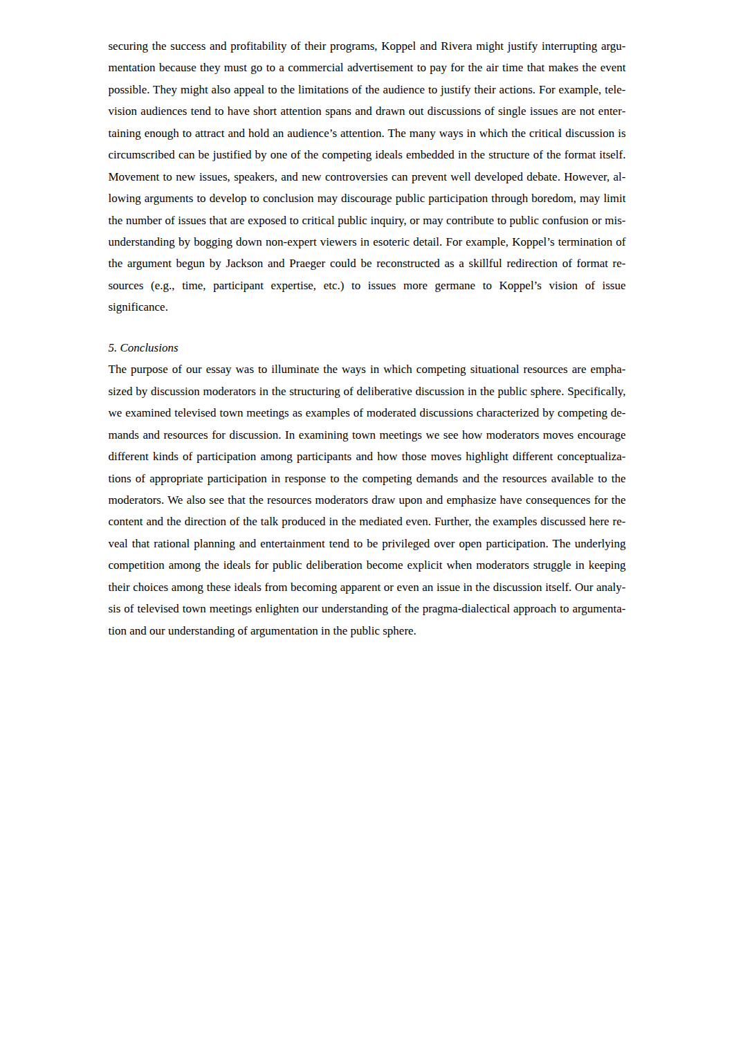securing the success and profitability of their programs, Koppel and Rivera might justify interrupting argumentation because they must go to a commercial advertisement to pay for the air time that makes the event possible. They might also appeal to the limitations of the audience to justify their actions. For example, television audiences tend to have short attention spans and drawn out discussions of single issues are not entertaining enough to attract and hold an audience’s attention. The many ways in which the critical discussion is circumscribed can be justified by one of the competing ideals embedded in the structure of the format itself. Movement to new issues, speakers, and new controversies can prevent well developed debate. However, allowing arguments to develop to conclusion may discourage public participation through boredom, may limit the number of issues that are exposed to critical public inquiry, or may contribute to public confusion or misunderstanding by bogging down non-expert viewers in esoteric detail. For example, Koppel’s termination of the argument begun by Jackson and Praeger could be reconstructed as a skillful redirection of format resources (e.g., time, participant expertise, etc.) to issues more germane to Koppel’s vision of issue significance.
5. Conclusions
The purpose of our essay was to illuminate the ways in which competing situational resources are emphasized by discussion moderators in the structuring of deliberative discussion in the public sphere. Specifically, we examined televised town meetings as examples of moderated discussions characterized by competing demands and resources for discussion. In examining town meetings we see how moderators moves encourage different kinds of participation among participants and how those moves highlight different conceptualizations of appropriate participation in response to the competing demands and the resources available to the moderators. We also see that the resources moderators draw upon and emphasize have consequences for the content and the direction of the talk produced in the mediated even. Further, the examples discussed here reveal that rational planning and entertainment tend to be privileged over open participation. The underlying competition among the ideals for public deliberation become explicit when moderators struggle in keeping their choices among these ideals from becoming apparent or even an issue in the discussion itself. Our analysis of televised town meetings enlighten our understanding of the pragma-dialectical approach to argumentation and our understanding of argumentation in the public sphere.